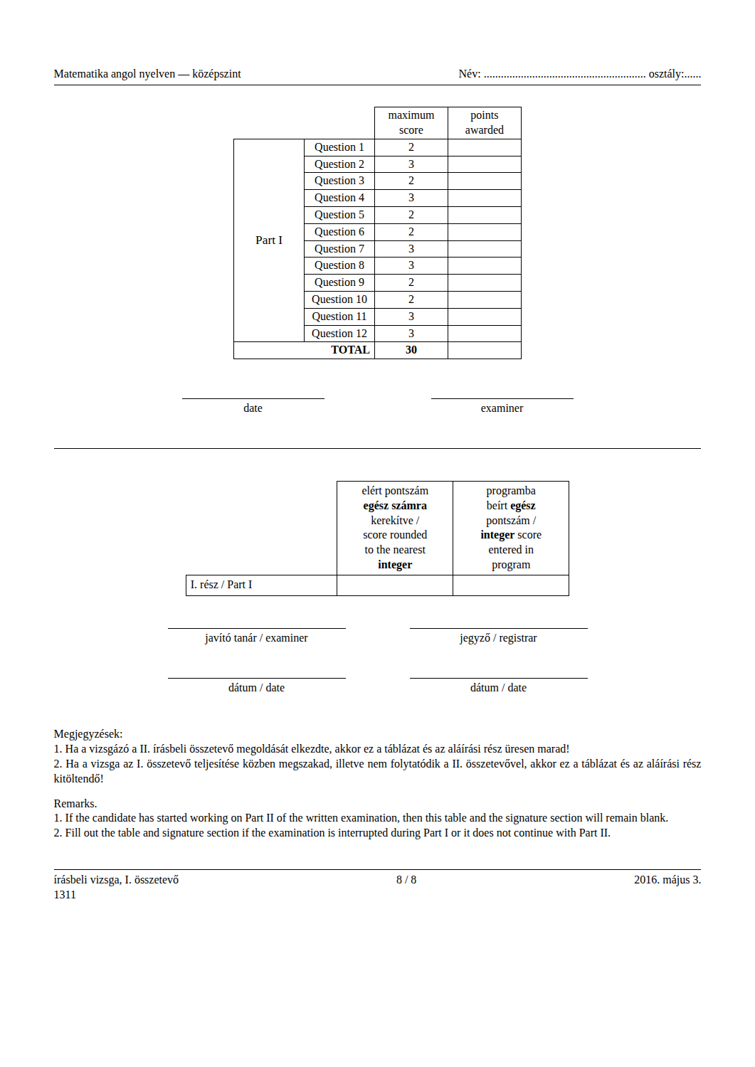Matematika angol nyelven — középszint
Név: ......................................................... osztály:......
| | | maximum score | points awarded |
| Part I | Question 1 | 2 | |
| Question 2 | 3 | |
| Question 3 | 2 | |
| Question 4 | 3 | |
| Question 5 | 2 | |
| Question 6 | 2 | |
| Question 7 | 3 | |
| Question 8 | 3 | |
| Question 9 | 2 | |
| Question 10 | 2 | |
| Question 11 | 3 | |
| Question 12 | 3 | |
| TOTAL | 30 | |
date
examiner
| | elért pontszám egész számra kerekítve / score rounded to the nearest integer | programba beírt egész pontszám / integer score entered in program |
| I. rész / Part I | | |
javító tanár / examiner
jegyző / registrar
dátum / date
dátum / date
Megjegyzések:
1. Ha a vizsgázó a II. írásbeli összetevő megoldását elkezdte, akkor ez a táblázat és az aláírási rész üresen marad!
2. Ha a vizsga az I. összetevő teljesítése közben megszakad, illetve nem folytatódik a II. összetevővel, akkor ez a táblázat és az aláírási rész kitöltendő!
Remarks.
1. If the candidate has started working on Part II of the written examination, then this table and the signature section will remain blank.
2. Fill out the table and signature section if the examination is interrupted during Part I or it does not continue with Part II.
írásbeli vizsga, I. összetevő
1311
8 / 8
2016. május 3.